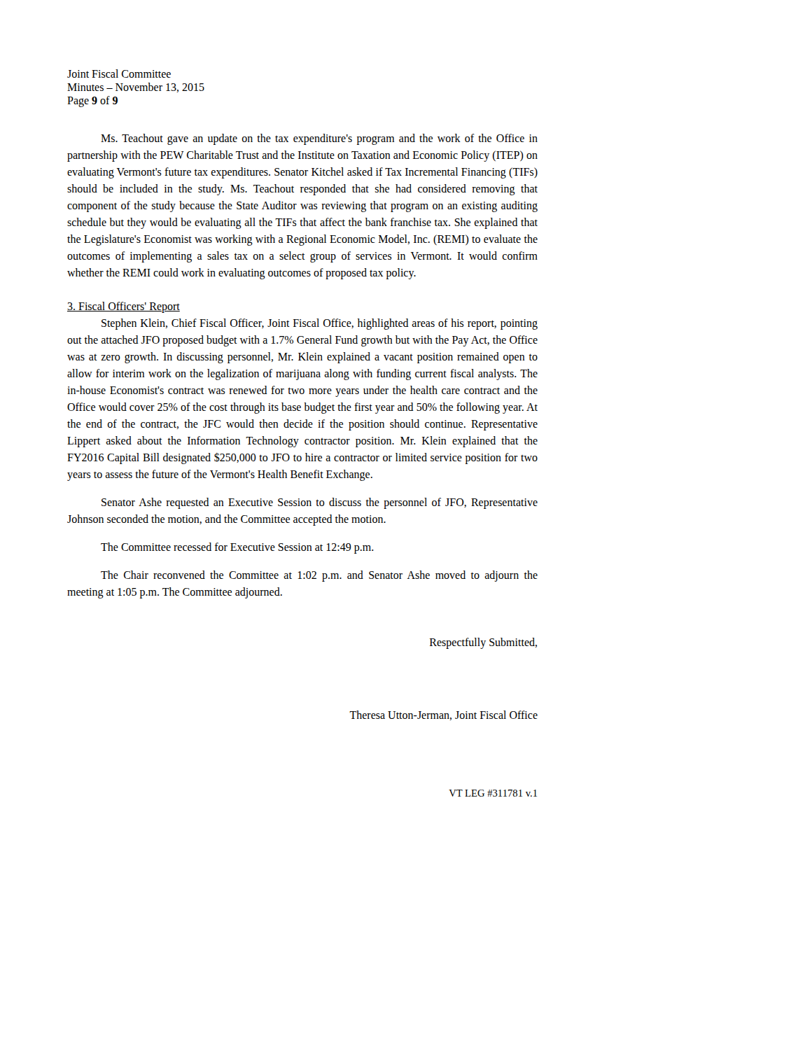Joint Fiscal Committee
Minutes – November 13, 2015
Page 9 of 9
Ms. Teachout gave an update on the tax expenditure's program and the work of the Office in partnership with the PEW Charitable Trust and the Institute on Taxation and Economic Policy (ITEP) on evaluating Vermont's future tax expenditures. Senator Kitchel asked if Tax Incremental Financing (TIFs) should be included in the study. Ms. Teachout responded that she had considered removing that component of the study because the State Auditor was reviewing that program on an existing auditing schedule but they would be evaluating all the TIFs that affect the bank franchise tax. She explained that the Legislature's Economist was working with a Regional Economic Model, Inc. (REMI) to evaluate the outcomes of implementing a sales tax on a select group of services in Vermont. It would confirm whether the REMI could work in evaluating outcomes of proposed tax policy.
3. Fiscal Officers' Report
Stephen Klein, Chief Fiscal Officer, Joint Fiscal Office, highlighted areas of his report, pointing out the attached JFO proposed budget with a 1.7% General Fund growth but with the Pay Act, the Office was at zero growth. In discussing personnel, Mr. Klein explained a vacant position remained open to allow for interim work on the legalization of marijuana along with funding current fiscal analysts. The in-house Economist's contract was renewed for two more years under the health care contract and the Office would cover 25% of the cost through its base budget the first year and 50% the following year. At the end of the contract, the JFC would then decide if the position should continue. Representative Lippert asked about the Information Technology contractor position. Mr. Klein explained that the FY2016 Capital Bill designated $250,000 to JFO to hire a contractor or limited service position for two years to assess the future of the Vermont's Health Benefit Exchange.
Senator Ashe requested an Executive Session to discuss the personnel of JFO, Representative Johnson seconded the motion, and the Committee accepted the motion.
The Committee recessed for Executive Session at 12:49 p.m.
The Chair reconvened the Committee at 1:02 p.m. and Senator Ashe moved to adjourn the meeting at 1:05 p.m. The Committee adjourned.
Respectfully Submitted,
Theresa Utton-Jerman, Joint Fiscal Office
VT LEG #311781 v.1